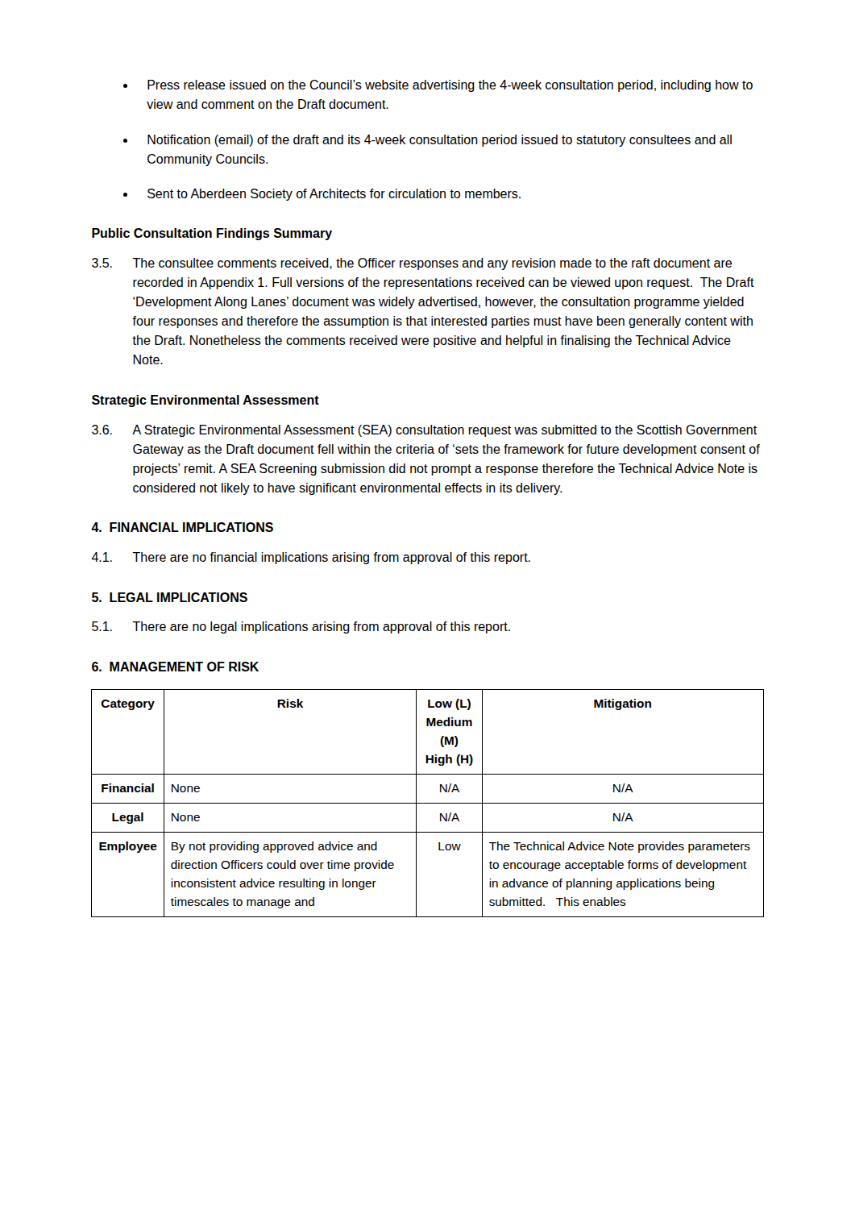Press release issued on the Council’s website advertising the 4-week consultation period, including how to view and comment on the Draft document.
Notification (email) of the draft and its 4-week consultation period issued to statutory consultees and all Community Councils.
Sent to Aberdeen Society of Architects for circulation to members.
Public Consultation Findings Summary
3.5.
The consultee comments received, the Officer responses and any revision made to the raft document are recorded in Appendix 1. Full versions of the representations received can be viewed upon request. The Draft ‘Development Along Lanes’ document was widely advertised, however, the consultation programme yielded four responses and therefore the assumption is that interested parties must have been generally content with the Draft. Nonetheless the comments received were positive and helpful in finalising the Technical Advice Note.
Strategic Environmental Assessment
3.6.
A Strategic Environmental Assessment (SEA) consultation request was submitted to the Scottish Government Gateway as the Draft document fell within the criteria of ‘sets the framework for future development consent of projects’ remit. A SEA Screening submission did not prompt a response therefore the Technical Advice Note is considered not likely to have significant environmental effects in its delivery.
4. FINANCIAL IMPLICATIONS
4.1.
There are no financial implications arising from approval of this report.
5. LEGAL IMPLICATIONS
5.1.
There are no legal implications arising from approval of this report.
6. MANAGEMENT OF RISK
| Category | Risk | Low (L) Medium (M) High (H) | Mitigation |
| --- | --- | --- | --- |
| Financial | None | N/A | N/A |
| Legal | None | N/A | N/A |
| Employee | By not providing approved advice and direction Officers could over time provide inconsistent advice resulting in longer timescales to manage and | Low | The Technical Advice Note provides parameters to encourage acceptable forms of development in advance of planning applications being submitted. This enables |